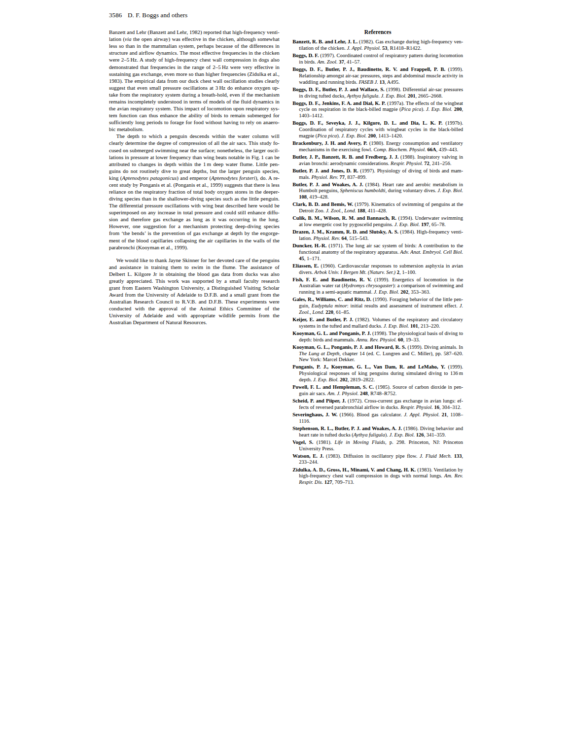3586 D. F. Boggs and others
Banzett and Lehr (Banzett and Lehr, 1982) reported that high-frequency ventilation (via the open airway) was effective in the chicken, although somewhat less so than in the mammalian system, perhaps because of the differences in structure and airflow dynamics. The most effective frequencies in the chicken were 2–5 Hz. A study of high-frequency chest wall compression in dogs also demonstrated that frequencies in the range of 2–5 Hz were very effective in sustaining gas exchange, even more so than higher frequencies (Zidulka et al., 1983). The empirical data from our duck chest wall oscillation studies clearly suggest that even small pressure oscillations at 3 Hz do enhance oxygen uptake from the respiratory system during a breath-hold, even if the mechanism remains incompletely understood in terms of models of the fluid dynamics in the avian respiratory system. This impact of locomotion upon respiratory system function can thus enhance the ability of birds to remain submerged for sufficiently long periods to forage for food without having to rely on anaerobic metabolism.
The depth to which a penguin descends within the water column will clearly determine the degree of compression of all the air sacs. This study focused on submerged swimming near the surface; nonetheless, the larger oscillations in pressure at lower frequency than wing beats notable in Fig. 1 can be attributed to changes in depth within the 1 m deep water flume. Little penguins do not routinely dive to great depths, but the larger penguin species, king (Aptenodytes patagonicus) and emperor (Aptenodytes forsteri), do. A recent study by Ponganis et al. (Ponganis et al., 1999) suggests that there is less reliance on the respiratory fraction of total body oxygen stores in the deeper-diving species than in the shallower-diving species such as the little penguin. The differential pressure oscillations with wing beat described here would be superimposed on any increase in total pressure and could still enhance diffusion and therefore gas exchange as long as it was occurring in the lung. However, one suggestion for a mechanism protecting deep-diving species from ‘the bends’ is the prevention of gas exchange at depth by the engorgement of the blood capillaries collapsing the air capillaries in the walls of the parabronchi (Kooyman et al., 1999).
We would like to thank Jayne Skinner for her devoted care of the penguins and assistance in training them to swim in the flume. The assistance of Delbert L. Kilgore Jr in obtaining the blood gas data from ducks was also greatly appreciated. This work was supported by a small faculty research grant from Eastern Washington University, a Distinguished Visiting Scholar Award from the University of Adelaide to D.F.B. and a small grant from the Australian Research Council to R.V.B. and D.F.B. These experiments were conducted with the approval of the Animal Ethics Committee of the University of Adelaide and with appropriate wildlife permits from the Australian Department of Natural Resources.
References
Banzett, R. B. and Lehr, J. L. (1982). Gas exchange during high-frequency ventilation of the chicken. J. Appl. Physiol. 53, R1418–R1422.
Boggs, D. F. (1997). Coordinated control of respiratory pattern during locomotion in birds. Am. Zool. 37, 41–57.
Boggs, D. F., Butler, P. J., Baudinette, R. V. and Frappell, P. B. (1999). Relationship amongst air-sac pressures, steps and abdominal muscle activity in waddling and running birds. FASEB J. 13, A495.
Boggs, D. F., Butler, P. J. and Wallace, S. (1998). Differential air-sac pressures in diving tufted ducks, Aythya fuligula. J. Exp. Biol. 201, 2665–2668.
Boggs, D. F., Jenkins, F. A. and Dial, K. P. (1997a). The effects of the wingbeat cycle on respiration in the black-billed magpie (Pica pica). J. Exp. Biol. 200, 1403–1412.
Boggs, D. F., Seveyka, J. J., Kilgore, D. L. and Dia, L. K. P. (1997b). Coordination of respiratory cycles with wingbeat cycles in the black-billed magpie (Pica pica). J. Exp. Biol. 200, 1413–1420.
Brackenbury, J. H. and Avery, P. (1980). Energy consumption and ventilatory mechanisms in the exercising fowl. Comp. Biochem. Physiol. 66A, 439–443.
Butler, J. P., Banzett, R. B. and Fredberg, J. J. (1988). Inspiratory valving in avian bronchi: aerodynamic considerations. Respir. Physiol. 72, 241–256.
Butler, P. J. and Jones, D. R. (1997). Physiology of diving of birds and mammals. Physiol. Rev. 77, 837–899.
Butler, P. J. and Woakes, A. J. (1984). Heart rate and aerobic metabolism in Humbolt penguins, Spheniscus humboldti, during voluntary dives. J. Exp. Biol. 108, 419–428.
Clark, B. D. and Bemis, W. (1979). Kinematics of swimming of penguins at the Detroit Zoo. J. Zool., Lond. 188, 411–428.
Culik, B. M., Wilson, R. M. and Bannasch, R. (1994). Underwater swimming at low energetic cost by pygoscelid penguins. J. Exp. Biol. 197, 65–78.
Drazen, J. M., Kramm, R. D. and Slutsky, A. S. (1984). High-frequency ventilation. Physiol. Rev. 64, 515–543.
Duncker, H.-R. (1971). The lung air sac system of birds: A contribution to the functional anatomy of the respiratory apparatus. Adv. Anat. Embryol. Cell Biol. 45, 1–171.
Eliassen, E. (1960). Cardiovascular responses to submersion asphyxia in avian divers. Arbok Univ. I Bergen Mt. (Naturv. Ser.) 2, 1–100.
Fish, F. E. and Baudinette, R. V. (1999). Energetics of locomotion in the Australian water rat (Hydromys chrysogaster): a comparison of swimming and running in a semi-aquatic mammal. J. Exp. Biol. 202, 353–363.
Gales, R., Williams, C. and Ritz, D. (1990). Foraging behavior of the little penguin, Eudyptula minor: initial results and assessment of instrument effect. J. Zool., Lond. 220, 61–85.
Keijer, E. and Butler, P. J. (1982). Volumes of the respiratory and circulatory systems in the tufted and mallard ducks. J. Exp. Biol. 101, 213–220.
Kooyman, G. L. and Ponganis, P. J. (1998). The physiological basis of diving to depth: birds and mammals. Annu. Rev. Physiol. 60, 19–33.
Kooyman, G. L., Ponganis, P. J. and Howard, R. S. (1999). Diving animals. In The Lung at Depth, chapter 14 (ed. C. Lungren and C. Miller), pp. 587–620. New York: Marcel Dekker.
Ponganis, P. J., Kooyman, G. L., Van Dam, R. and LeMaho, Y. (1999). Physiological responses of king penguins during simulated diving to 136 m depth. J. Exp. Biol. 202, 2819–2822.
Powell, F. L. and Hempleman, S. C. (1985). Source of carbon dioxide in penguin air sacs. Am. J. Physiol. 248, R748–R752.
Scheid, P. and Piiper, J. (1972). Cross-current gas exchange in avian lungs: effects of reversed parabronchial airflow in ducks. Respir. Physiol. 16, 304–312.
Severinghaus, J. W. (1966). Blood gas calculator. J. Appl. Physiol. 21, 1108–1116.
Stephenson, R. L., Butler, P. J. and Woakes, A. J. (1986). Diving behavior and heart rate in tufted ducks (Aythya fuligula). J. Exp. Biol. 126, 341–359.
Vogel, S. (1981). Life in Moving Fluids, p. 298. Princeton, NJ: Princeton University Press.
Watson, E. J. (1983). Diffusion in oscillatory pipe flow. J. Fluid Mech. 133, 233–244.
Zidulka, A. D., Gross, H., Minami, V. and Chang, H. K. (1983). Ventilation by high-frequency chest wall compression in dogs with normal lungs. Am. Rev. Respir. Dis. 127, 709–713.